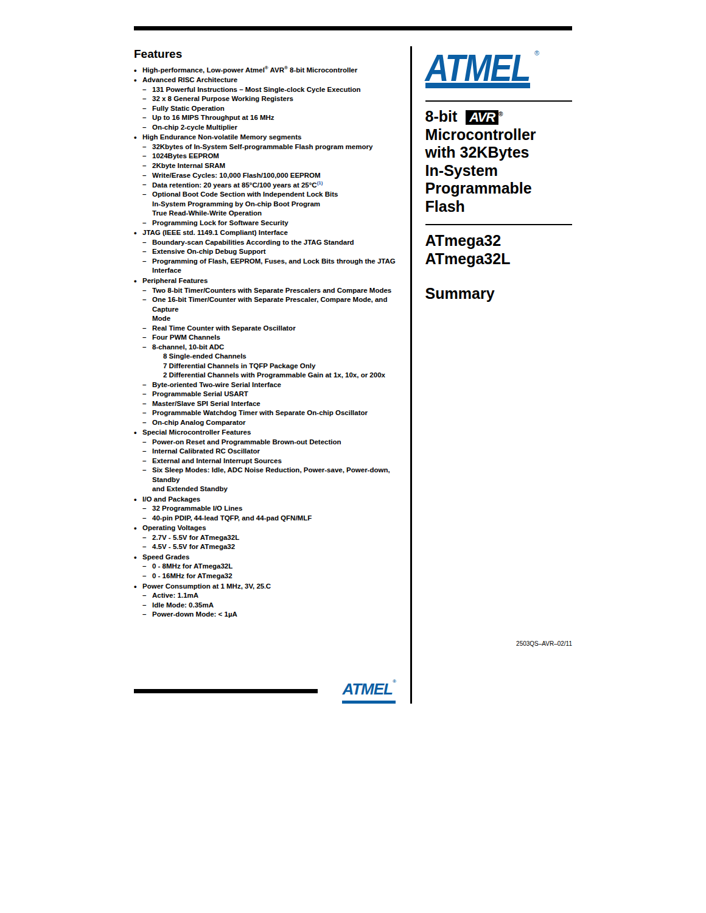Features
High-performance, Low-power Atmel® AVR® 8-bit Microcontroller
Advanced RISC Architecture
131 Powerful Instructions – Most Single-clock Cycle Execution
32 x 8 General Purpose Working Registers
Fully Static Operation
Up to 16 MIPS Throughput at 16 MHz
On-chip 2-cycle Multiplier
High Endurance Non-volatile Memory segments
32Kbytes of In-System Self-programmable Flash program memory
1024Bytes EEPROM
2Kbyte Internal SRAM
Write/Erase Cycles: 10,000 Flash/100,000 EEPROM
Data retention: 20 years at 85°C/100 years at 25°C(1)
Optional Boot Code Section with Independent Lock Bits
In-System Programming by On-chip Boot Program
True Read-While-Write Operation
Programming Lock for Software Security
JTAG (IEEE std. 1149.1 Compliant) Interface
Boundary-scan Capabilities According to the JTAG Standard
Extensive On-chip Debug Support
Programming of Flash, EEPROM, Fuses, and Lock Bits through the JTAG Interface
Peripheral Features
Two 8-bit Timer/Counters with Separate Prescalers and Compare Modes
One 16-bit Timer/Counter with Separate Prescaler, Compare Mode, and Capture
Mode
Real Time Counter with Separate Oscillator
Four PWM Channels
8-channel, 10-bit ADC
8 Single-ended Channels
7 Differential Channels in TQFP Package Only
2 Differential Channels with Programmable Gain at 1x, 10x, or 200x
Byte-oriented Two-wire Serial Interface
Programmable Serial USART
Master/Slave SPI Serial Interface
Programmable Watchdog Timer with Separate On-chip Oscillator
On-chip Analog Comparator
Special Microcontroller Features
Power-on Reset and Programmable Brown-out Detection
Internal Calibrated RC Oscillator
External and Internal Interrupt Sources
Six Sleep Modes: Idle, ADC Noise Reduction, Power-save, Power-down, Standby
and Extended Standby
I/O and Packages
32 Programmable I/O Lines
40-pin PDIP, 44-lead TQFP, and 44-pad QFN/MLF
Operating Voltages
2.7V - 5.5V for ATmega32L
4.5V - 5.5V for ATmega32
Speed Grades
0 - 8MHz for ATmega32L
0 - 16MHz for ATmega32
Power Consumption at 1 MHz, 3V, 25. C
Active: 1.1mA
Idle Mode: 0.35mA
Power-down Mode: < 1µA
ATMEL
®
8-bit AVR®
Microcontroller
with 32KBytes
In-System
Programmable
Flash
ATmega32
ATmega32L
Summary
2503QS–AVR–02/11
ATMEL®